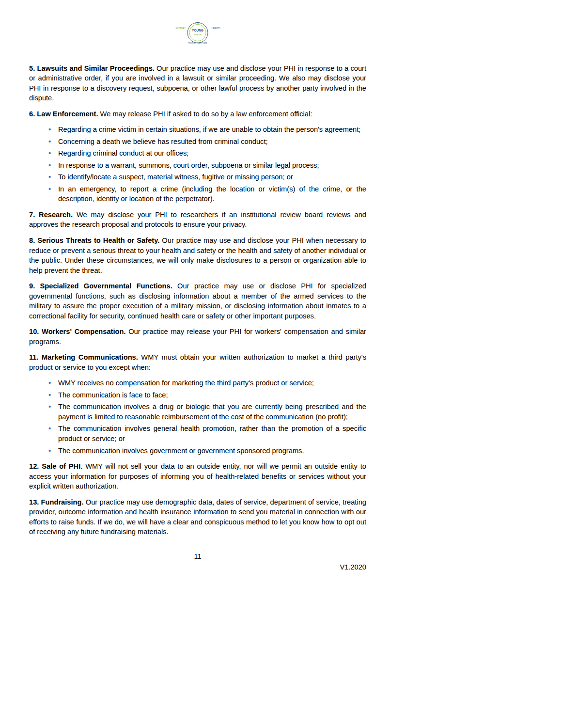YOUNG HEALTH WHITNEY HEALTH HEALTHCARE PROVIDING QUALITY CARE
5. Lawsuits and Similar Proceedings. Our practice may use and disclose your PHI in response to a court or administrative order, if you are involved in a lawsuit or similar proceeding. We also may disclose your PHI in response to a discovery request, subpoena, or other lawful process by another party involved in the dispute.
6. Law Enforcement. We may release PHI if asked to do so by a law enforcement official:
Regarding a crime victim in certain situations, if we are unable to obtain the person's agreement;
Concerning a death we believe has resulted from criminal conduct;
Regarding criminal conduct at our offices;
In response to a warrant, summons, court order, subpoena or similar legal process;
To identify/locate a suspect, material witness, fugitive or missing person; or
In an emergency, to report a crime (including the location or victim(s) of the crime, or the description, identity or location of the perpetrator).
7. Research. We may disclose your PHI to researchers if an institutional review board reviews and approves the research proposal and protocols to ensure your privacy.
8. Serious Threats to Health or Safety. Our practice may use and disclose your PHI when necessary to reduce or prevent a serious threat to your health and safety or the health and safety of another individual or the public. Under these circumstances, we will only make disclosures to a person or organization able to help prevent the threat.
9. Specialized Governmental Functions. Our practice may use or disclose PHI for specialized governmental functions, such as disclosing information about a member of the armed services to the military to assure the proper execution of a military mission, or disclosing information about inmates to a correctional facility for security, continued health care or safety or other important purposes.
10. Workers' Compensation. Our practice may release your PHI for workers' compensation and similar programs.
11. Marketing Communications. WMY must obtain your written authorization to market a third party's product or service to you except when:
WMY receives no compensation for marketing the third party's product or service;
The communication is face to face;
The communication involves a drug or biologic that you are currently being prescribed and the payment is limited to reasonable reimbursement of the cost of the communication (no profit);
The communication involves general health promotion, rather than the promotion of a specific product or service; or
The communication involves government or government sponsored programs.
12. Sale of PHI. WMY will not sell your data to an outside entity, nor will we permit an outside entity to access your information for purposes of informing you of health-related benefits or services without your explicit written authorization.
13. Fundraising. Our practice may use demographic data, dates of service, department of service, treating provider, outcome information and health insurance information to send you material in connection with our efforts to raise funds. If we do, we will have a clear and conspicuous method to let you know how to opt out of receiving any future fundraising materials.
11
V1.2020